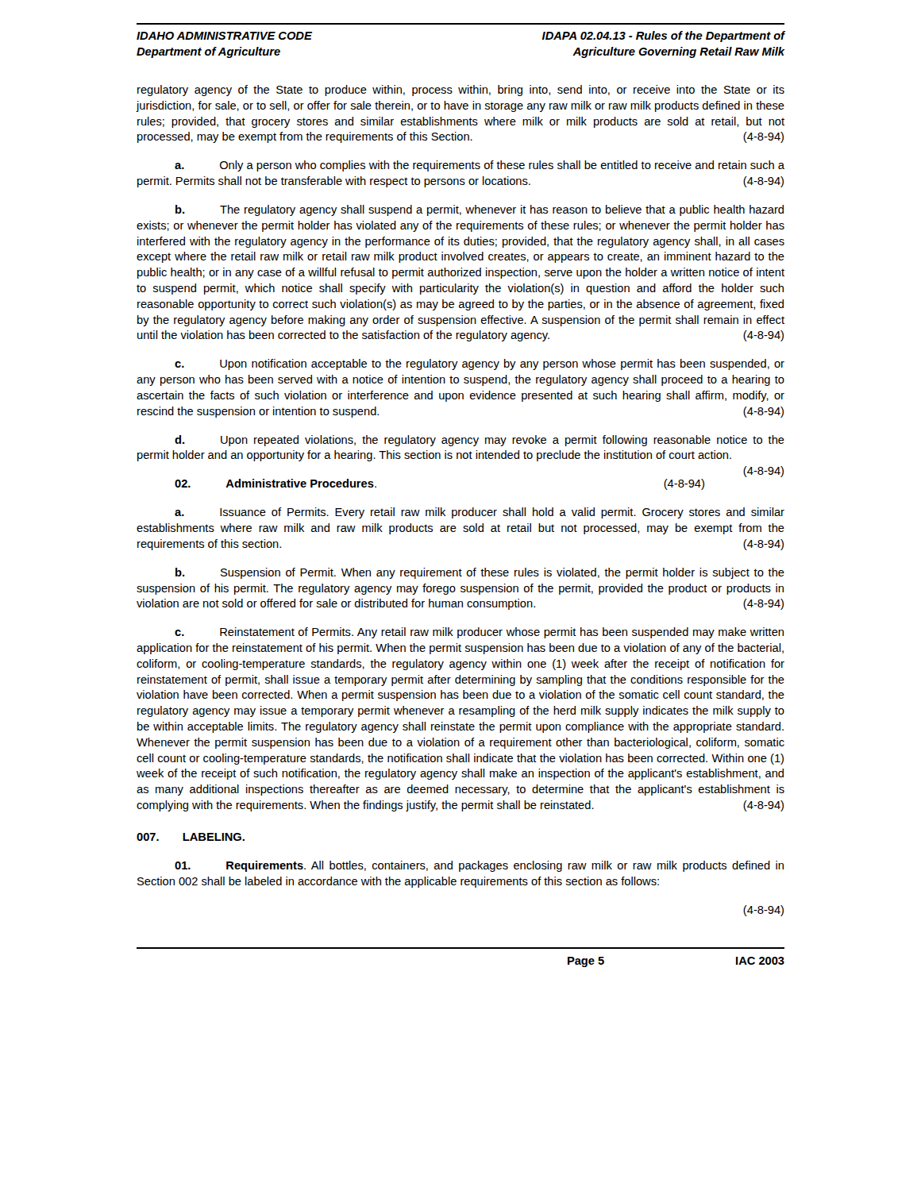IDAHO ADMINISTRATIVE CODE
Department of Agriculture
IDAPA 02.04.13 - Rules of the Department of
Agriculture Governing Retail Raw Milk
regulatory agency of the State to produce within, process within, bring into, send into, or receive into the State or its jurisdiction, for sale, or to sell, or offer for sale therein, or to have in storage any raw milk or raw milk products defined in these rules; provided, that grocery stores and similar establishments where milk or milk products are sold at retail, but not processed, may be exempt from the requirements of this Section.(4-8-94)
a.   Only a person who complies with the requirements of these rules shall be entitled to receive and retain such a permit. Permits shall not be transferable with respect to persons or locations.(4-8-94)
b.   The regulatory agency shall suspend a permit, whenever it has reason to believe that a public health hazard exists; or whenever the permit holder has violated any of the requirements of these rules; or whenever the permit holder has interfered with the regulatory agency in the performance of its duties; provided, that the regulatory agency shall, in all cases except where the retail raw milk or retail raw milk product involved creates, or appears to create, an imminent hazard to the public health; or in any case of a willful refusal to permit authorized inspection, serve upon the holder a written notice of intent to suspend permit, which notice shall specify with particularity the violation(s) in question and afford the holder such reasonable opportunity to correct such violation(s) as may be agreed to by the parties, or in the absence of agreement, fixed by the regulatory agency before making any order of suspension effective. A suspension of the permit shall remain in effect until the violation has been corrected to the satisfaction of the regulatory agency.(4-8-94)
c.   Upon notification acceptable to the regulatory agency by any person whose permit has been suspended, or any person who has been served with a notice of intention to suspend, the regulatory agency shall proceed to a hearing to ascertain the facts of such violation or interference and upon evidence presented at such hearing shall affirm, modify, or rescind the suspension or intention to suspend.(4-8-94)
d.   Upon repeated violations, the regulatory agency may revoke a permit following reasonable notice to the permit holder and an opportunity for a hearing. This section is not intended to preclude the institution of court action.(4-8-94)
02.   Administrative Procedures.(4-8-94)
a.   Issuance of Permits. Every retail raw milk producer shall hold a valid permit. Grocery stores and similar establishments where raw milk and raw milk products are sold at retail but not processed, may be exempt from the requirements of this section.(4-8-94)
b.   Suspension of Permit. When any requirement of these rules is violated, the permit holder is subject to the suspension of his permit. The regulatory agency may forego suspension of the permit, provided the product or products in violation are not sold or offered for sale or distributed for human consumption.(4-8-94)
c.   Reinstatement of Permits. Any retail raw milk producer whose permit has been suspended may make written application for the reinstatement of his permit. When the permit suspension has been due to a violation of any of the bacterial, coliform, or cooling-temperature standards, the regulatory agency within one (1) week after the receipt of notification for reinstatement of permit, shall issue a temporary permit after determining by sampling that the conditions responsible for the violation have been corrected. When a permit suspension has been due to a violation of the somatic cell count standard, the regulatory agency may issue a temporary permit whenever a resampling of the herd milk supply indicates the milk supply to be within acceptable limits. The regulatory agency shall reinstate the permit upon compliance with the appropriate standard. Whenever the permit suspension has been due to a violation of a requirement other than bacteriological, coliform, somatic cell count or cooling-temperature standards, the notification shall indicate that the violation has been corrected. Within one (1) week of the receipt of such notification, the regulatory agency shall make an inspection of the applicant's establishment, and as many additional inspections thereafter as are deemed necessary, to determine that the applicant's establishment is complying with the requirements. When the findings justify, the permit shall be reinstated.(4-8-94)
007.  LABELING.
01.   Requirements. All bottles, containers, and packages enclosing raw milk or raw milk products defined in Section 002 shall be labeled in accordance with the applicable requirements of this section as follows:
(4-8-94)
Page 5
IAC 2003